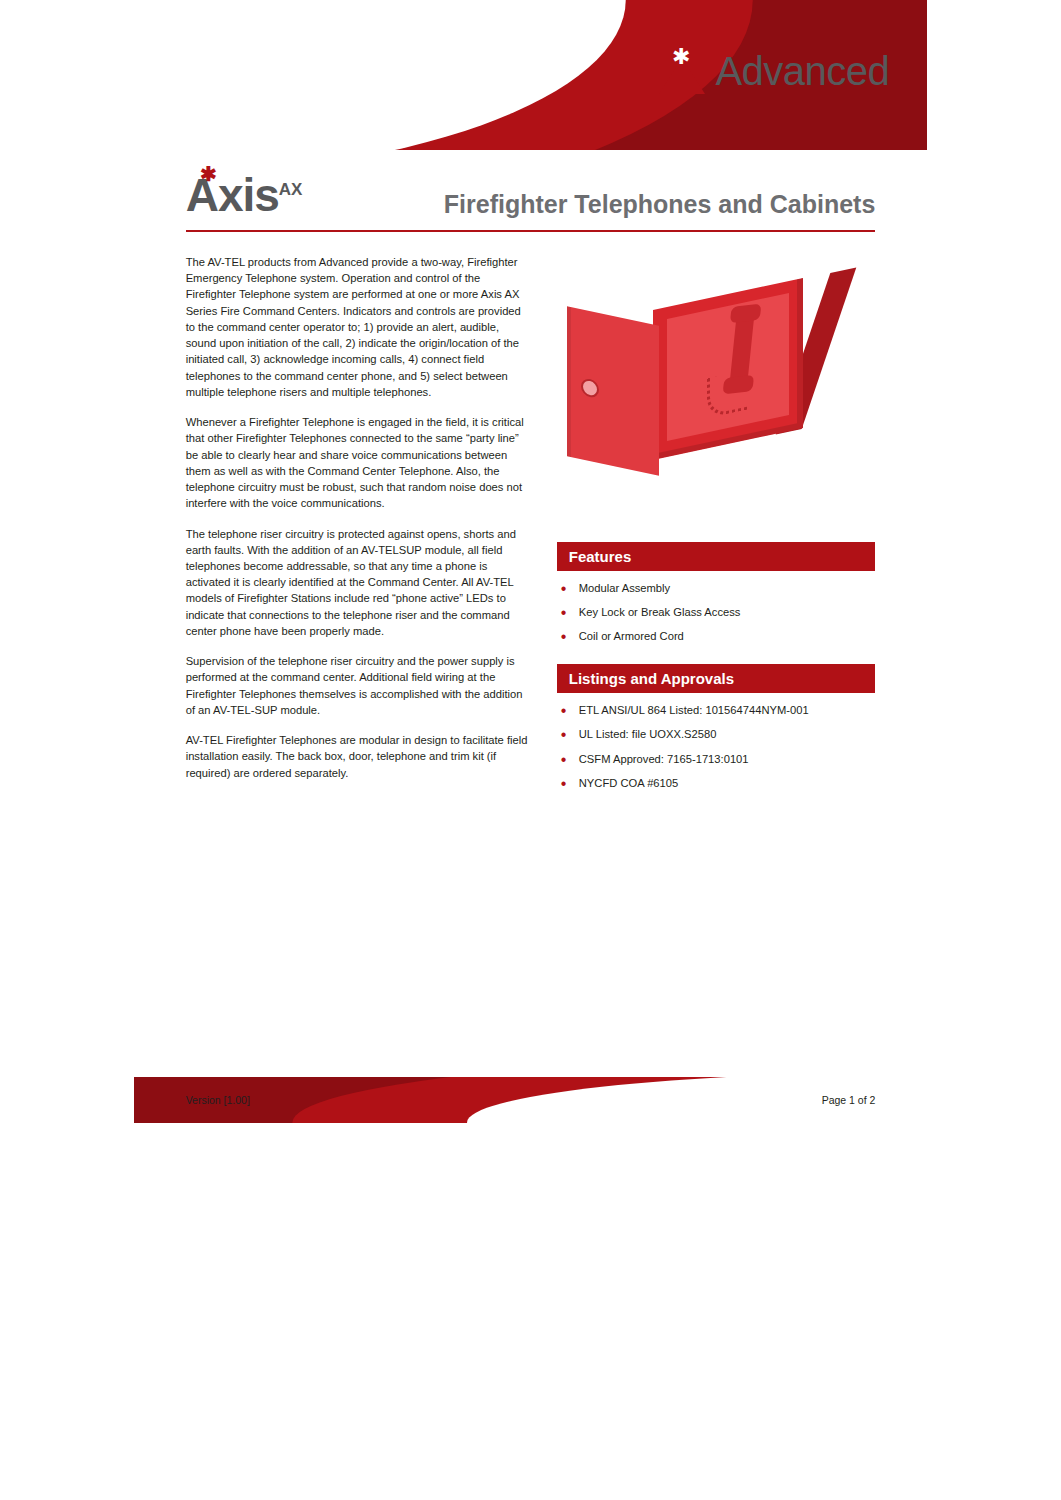✱
Advanced
✱AxisAX
Firefighter Telephones and Cabinets
The AV-TEL products from Advanced provide a two-way, Firefighter Emergency Telephone system. Operation and control of the Firefighter Telephone system are performed at one or more Axis AX Series Fire Command Centers. Indicators and controls are provided to the command center operator to; 1) provide an alert, audible, sound upon initiation of the call, 2) indicate the origin/location of the initiated call, 3) acknowledge incoming calls, 4) connect field telephones to the command center phone, and 5) select between multiple telephone risers and multiple telephones.
Whenever a Firefighter Telephone is engaged in the field, it is critical that other Firefighter Telephones connected to the same “party line” be able to clearly hear and share voice communications between them as well as with the Command Center Telephone. Also, the telephone circuitry must be robust, such that random noise does not interfere with the voice communications.
The telephone riser circuitry is protected against opens, shorts and earth faults. With the addition of an AV-TELSUP module, all field telephones become addressable, so that any time a phone is activated it is clearly identified at the Command Center. All AV-TEL models of Firefighter Stations include red “phone active” LEDs to indicate that connections to the telephone riser and the command center phone have been properly made.
Supervision of the telephone riser circuitry and the power supply is performed at the command center. Additional field wiring at the Firefighter Telephones themselves is accomplished with the addition of an AV-TEL-SUP module.
AV-TEL Firefighter Telephones are modular in design to facilitate field installation easily. The back box, door, telephone and trim kit (if required) are ordered separately.
Features
Modular Assembly
Key Lock or Break Glass Access
Coil or Armored Cord
Listings and Approvals
ETL ANSI/UL 864 Listed: 101564744NYM-001
UL Listed: file UOXX.S2580
CSFM Approved: 7165-1713:0101
NYCFD COA #6105
Version [1.00]
Page 1 of 2